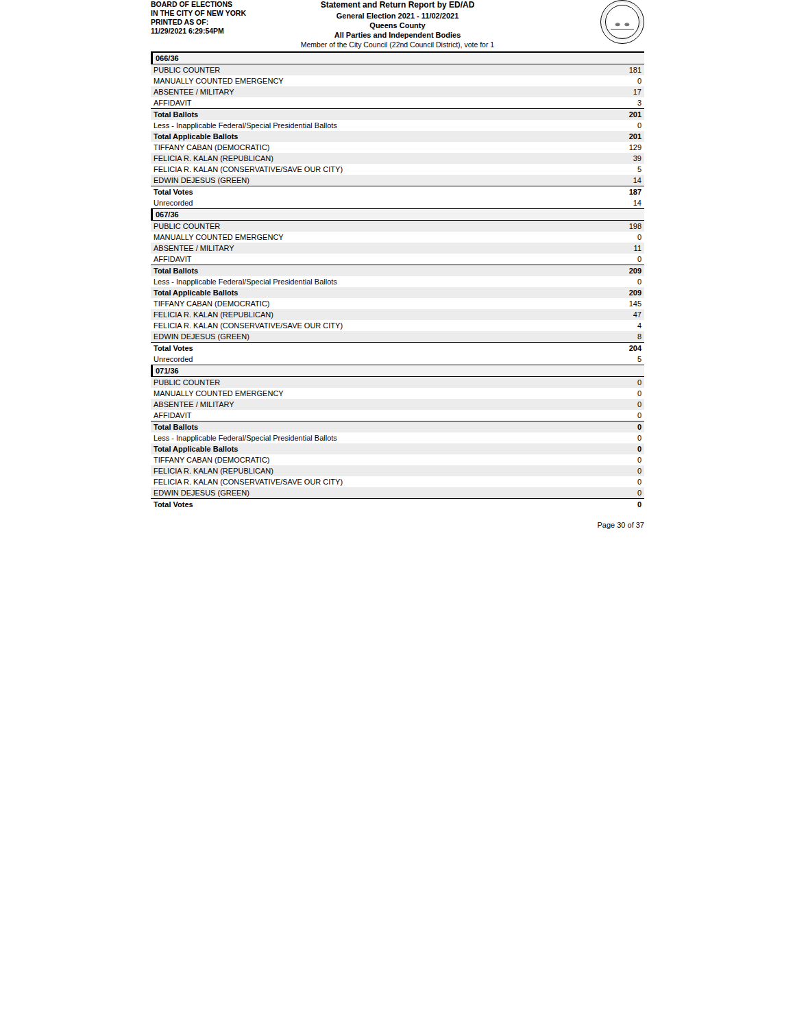BOARD OF ELECTIONS
IN THE CITY OF NEW YORK
PRINTED AS OF:
11/29/2021 6:29:54PM
Statement and Return Report by ED/AD
General Election 2021 - 11/02/2021
Queens County
All Parties and Independent Bodies
Member of the City Council (22nd Council District), vote for 1
066/36
| PUBLIC COUNTER | 181 |
| MANUALLY COUNTED EMERGENCY | 0 |
| ABSENTEE / MILITARY | 17 |
| AFFIDAVIT | 3 |
| Total Ballots | 201 |
| Less - Inapplicable Federal/Special Presidential Ballots | 0 |
| Total Applicable Ballots | 201 |
| TIFFANY CABAN (DEMOCRATIC) | 129 |
| FELICIA R. KALAN (REPUBLICAN) | 39 |
| FELICIA R. KALAN (CONSERVATIVE/SAVE OUR CITY) | 5 |
| EDWIN DEJESUS (GREEN) | 14 |
| Total Votes | 187 |
| Unrecorded | 14 |
067/36
| PUBLIC COUNTER | 198 |
| MANUALLY COUNTED EMERGENCY | 0 |
| ABSENTEE / MILITARY | 11 |
| AFFIDAVIT | 0 |
| Total Ballots | 209 |
| Less - Inapplicable Federal/Special Presidential Ballots | 0 |
| Total Applicable Ballots | 209 |
| TIFFANY CABAN (DEMOCRATIC) | 145 |
| FELICIA R. KALAN (REPUBLICAN) | 47 |
| FELICIA R. KALAN (CONSERVATIVE/SAVE OUR CITY) | 4 |
| EDWIN DEJESUS (GREEN) | 8 |
| Total Votes | 204 |
| Unrecorded | 5 |
071/36
| PUBLIC COUNTER | 0 |
| MANUALLY COUNTED EMERGENCY | 0 |
| ABSENTEE / MILITARY | 0 |
| AFFIDAVIT | 0 |
| Total Ballots | 0 |
| Less - Inapplicable Federal/Special Presidential Ballots | 0 |
| Total Applicable Ballots | 0 |
| TIFFANY CABAN (DEMOCRATIC) | 0 |
| FELICIA R. KALAN (REPUBLICAN) | 0 |
| FELICIA R. KALAN (CONSERVATIVE/SAVE OUR CITY) | 0 |
| EDWIN DEJESUS (GREEN) | 0 |
| Total Votes | 0 |
Page 30 of 37